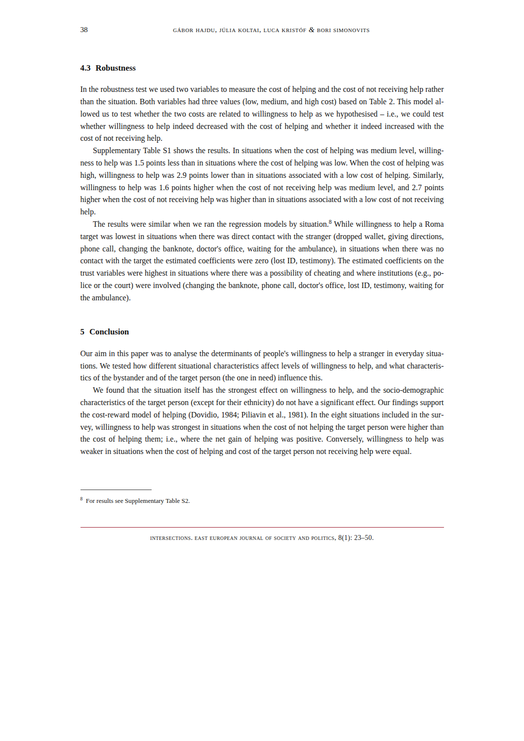38 gábor hajdu, júlia koltai, luca kristóf & bori simonovits
4.3 Robustness
In the robustness test we used two variables to measure the cost of helping and the cost of not receiving help rather than the situation. Both variables had three values (low, medium, and high cost) based on Table 2. This model allowed us to test whether the two costs are related to willingness to help as we hypothesised – i.e., we could test whether willingness to help indeed decreased with the cost of helping and whether it indeed increased with the cost of not receiving help.
Supplementary Table S1 shows the results. In situations when the cost of helping was medium level, willingness to help was 1.5 points less than in situations where the cost of helping was low. When the cost of helping was high, willingness to help was 2.9 points lower than in situations associated with a low cost of helping. Similarly, willingness to help was 1.6 points higher when the cost of not receiving help was medium level, and 2.7 points higher when the cost of not receiving help was higher than in situations associated with a low cost of not receiving help.
The results were similar when we ran the regression models by situation.8 While willingness to help a Roma target was lowest in situations when there was direct contact with the stranger (dropped wallet, giving directions, phone call, changing the banknote, doctor's office, waiting for the ambulance), in situations when there was no contact with the target the estimated coefficients were zero (lost ID, testimony). The estimated coefficients on the trust variables were highest in situations where there was a possibility of cheating and where institutions (e.g., police or the court) were involved (changing the banknote, phone call, doctor's office, lost ID, testimony, waiting for the ambulance).
5 Conclusion
Our aim in this paper was to analyse the determinants of people's willingness to help a stranger in everyday situations. We tested how different situational characteristics affect levels of willingness to help, and what characteristics of the bystander and of the target person (the one in need) influence this.
We found that the situation itself has the strongest effect on willingness to help, and the socio-demographic characteristics of the target person (except for their ethnicity) do not have a significant effect. Our findings support the cost-reward model of helping (Dovidio, 1984; Piliavin et al., 1981). In the eight situations included in the survey, willingness to help was strongest in situations when the cost of not helping the target person were higher than the cost of helping them; i.e., where the net gain of helping was positive. Conversely, willingness to help was weaker in situations when the cost of helping and cost of the target person not receiving help were equal.
8 For results see Supplementary Table S2.
intersections. east european journal of society and politics, 8(1): 23–50.